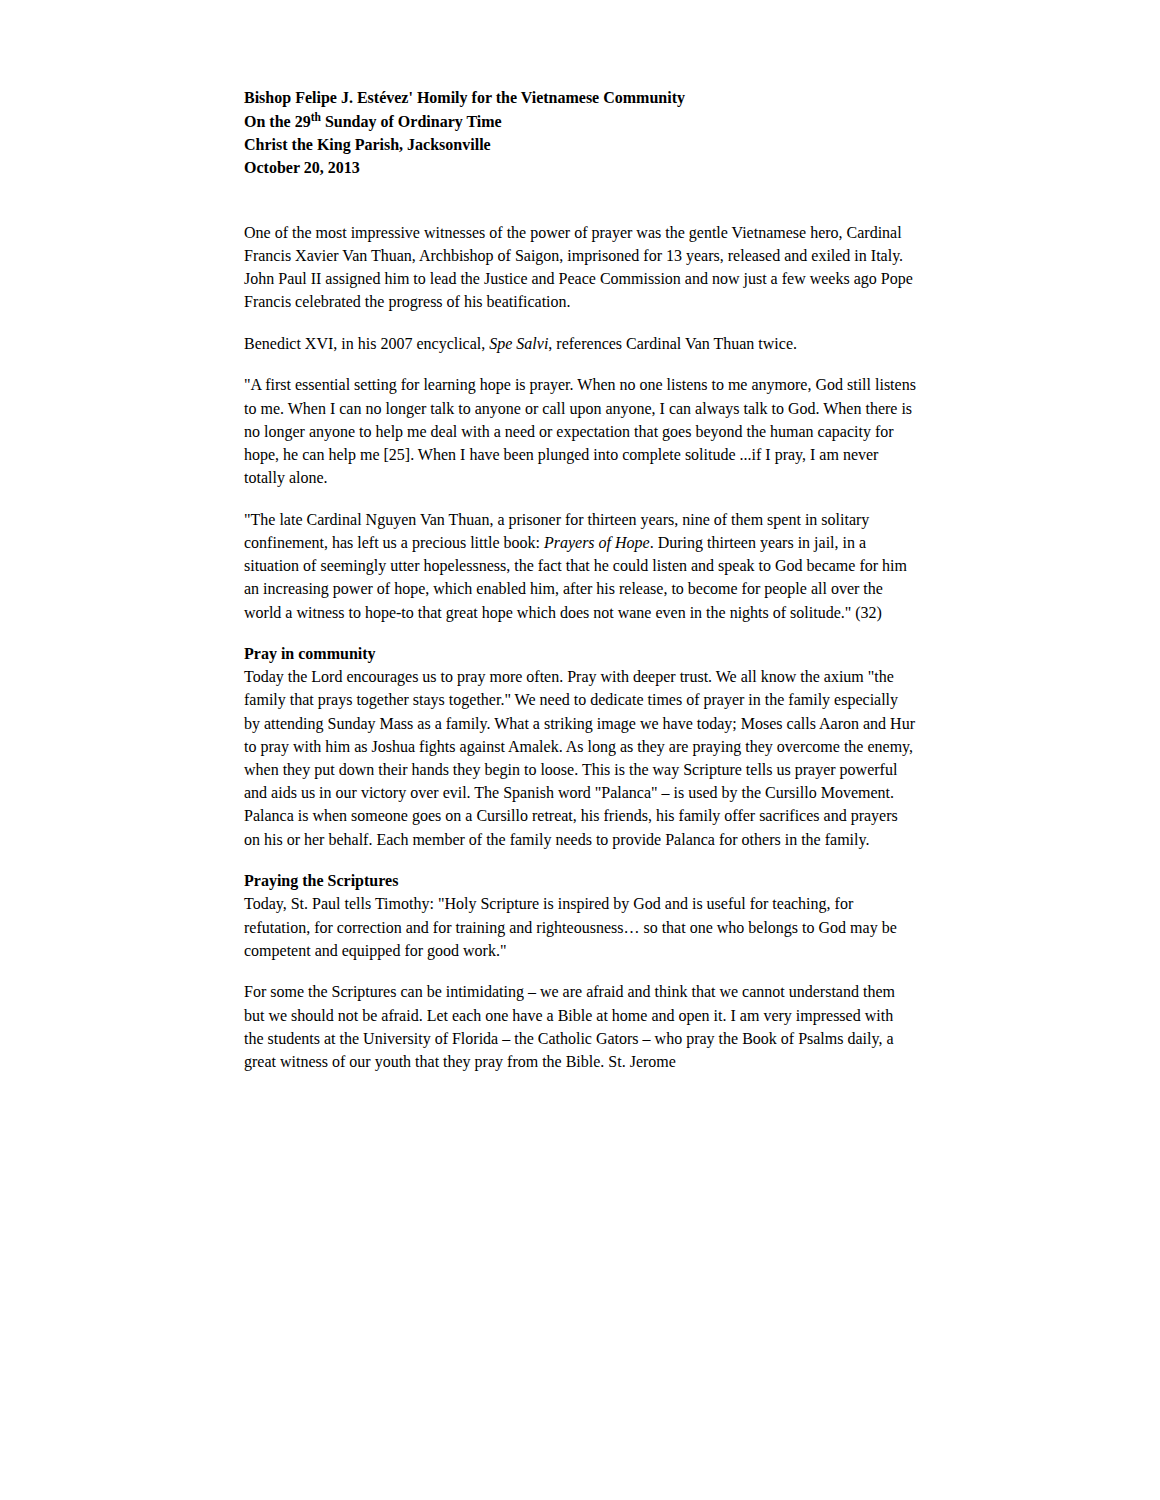Bishop Felipe J. Estévez' Homily for the Vietnamese Community
On the 29th Sunday of Ordinary Time
Christ the King Parish, Jacksonville
October 20, 2013
One of the most impressive witnesses of the power of prayer was the gentle Vietnamese hero, Cardinal Francis Xavier Van Thuan, Archbishop of Saigon, imprisoned for 13 years, released and exiled in Italy. John Paul II assigned him to lead the Justice and Peace Commission and now just a few weeks ago Pope Francis celebrated the progress of his beatification.
Benedict XVI, in his 2007 encyclical, Spe Salvi, references Cardinal Van Thuan twice.
"A first essential setting for learning hope is prayer. When no one listens to me anymore, God still listens to me. When I can no longer talk to anyone or call upon anyone, I can always talk to God. When there is no longer anyone to help me deal with a need or expectation that goes beyond the human capacity for hope, he can help me [25]. When I have been plunged into complete solitude ...if I pray, I am never totally alone.
"The late Cardinal Nguyen Van Thuan, a prisoner for thirteen years, nine of them spent in solitary confinement, has left us a precious little book: Prayers of Hope. During thirteen years in jail, in a situation of seemingly utter hopelessness, the fact that he could listen and speak to God became for him an increasing power of hope, which enabled him, after his release, to become for people all over the world a witness to hope-to that great hope which does not wane even in the nights of solitude." (32)
Pray in community
Today the Lord encourages us to pray more often. Pray with deeper trust. We all know the axium "the family that prays together stays together." We need to dedicate times of prayer in the family especially by attending Sunday Mass as a family. What a striking image we have today; Moses calls Aaron and Hur to pray with him as Joshua fights against Amalek. As long as they are praying they overcome the enemy, when they put down their hands they begin to loose. This is the way Scripture tells us prayer powerful and aids us in our victory over evil. The Spanish word "Palanca" – is used by the Cursillo Movement. Palanca is when someone goes on a Cursillo retreat, his friends, his family offer sacrifices and prayers on his or her behalf. Each member of the family needs to provide Palanca for others in the family.
Praying the Scriptures
Today, St. Paul tells Timothy: "Holy Scripture is inspired by God and is useful for teaching, for refutation, for correction and for training and righteousness… so that one who belongs to God may be competent and equipped for good work."
For some the Scriptures can be intimidating – we are afraid and think that we cannot understand them but we should not be afraid. Let each one have a Bible at home and open it. I am very impressed with the students at the University of Florida – the Catholic Gators – who pray the Book of Psalms daily, a great witness of our youth that they pray from the Bible. St. Jerome